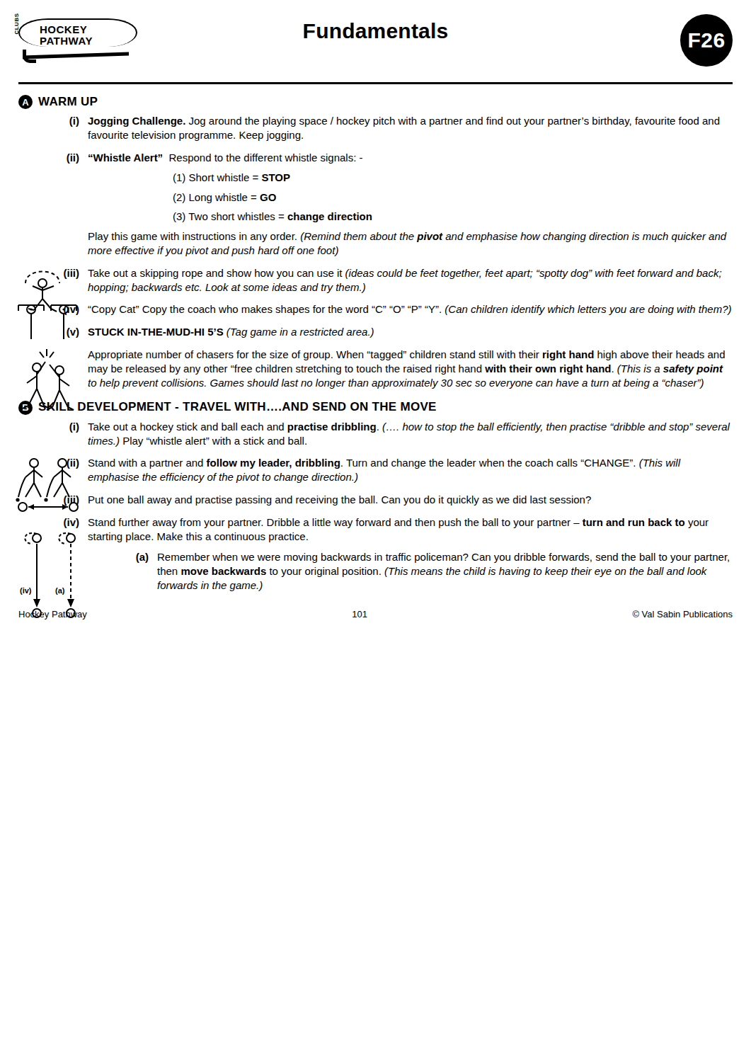CLUBS
HOCKEY
PATHWAY
Fundamentals
F26
A WARM UP
(i)
Jogging Challenge. Jog around the playing space / hockey pitch with a partner and find out your partner’s birthday, favourite food and favourite television programme. Keep jogging.
(ii)
“Whistle Alert” Respond to the different whistle signals: -
(1) Short whistle = STOP
(2) Long whistle = GO
(3) Two short whistles = change direction
Play this game with instructions in any order. (Remind them about the pivot and emphasise how changing direction is much quicker and more effective if you pivot and push hard off one foot)
(iii)
Take out a skipping rope and show how you can use it (ideas could be feet together, feet apart; “spotty dog” with feet forward and back; hopping; backwards etc. Look at some ideas and try them.)
(iv)
“Copy Cat” Copy the coach who makes shapes for the word “C” “O” “P” “Y”. (Can children identify which letters you are doing with them?)
(v)
STUCK IN-THE-MUD-HI 5’S (Tag game in a restricted area.)
Appropriate number of chasers for the size of group. When “tagged” children stand still with their right hand high above their heads and may be released by any other “free children stretching to touch the raised right hand with their own right hand. (This is a safety point to help prevent collisions. Games should last no longer than approximately 30 sec so everyone can have a turn at being a “chaser”)
B SKILL DEVELOPMENT - TRAVEL WITH….AND SEND ON THE MOVE
(i)
Take out a hockey stick and ball each and practise dribbling. (…. how to stop the ball efficiently, then practise “dribble and stop” several times.) Play “whistle alert” with a stick and ball.
(ii)
Stand with a partner and follow my leader, dribbling. Turn and change the leader when the coach calls “CHANGE”. (This will emphasise the efficiency of the pivot to change direction.)
(iii)
Put one ball away and practise passing and receiving the ball. Can you do it quickly as we did last session?
(iv) (a)
(iv)
Stand further away from your partner. Dribble a little way forward and then push the ball to your partner – turn and run back to your starting place. Make this a continuous practice.
(a)
Remember when we were moving backwards in traffic policeman? Can you dribble forwards, send the ball to your partner, then move backwards to your original position. (This means the child is having to keep their eye on the ball and look forwards in the game.)
Hockey Pathway
101
© Val Sabin Publications